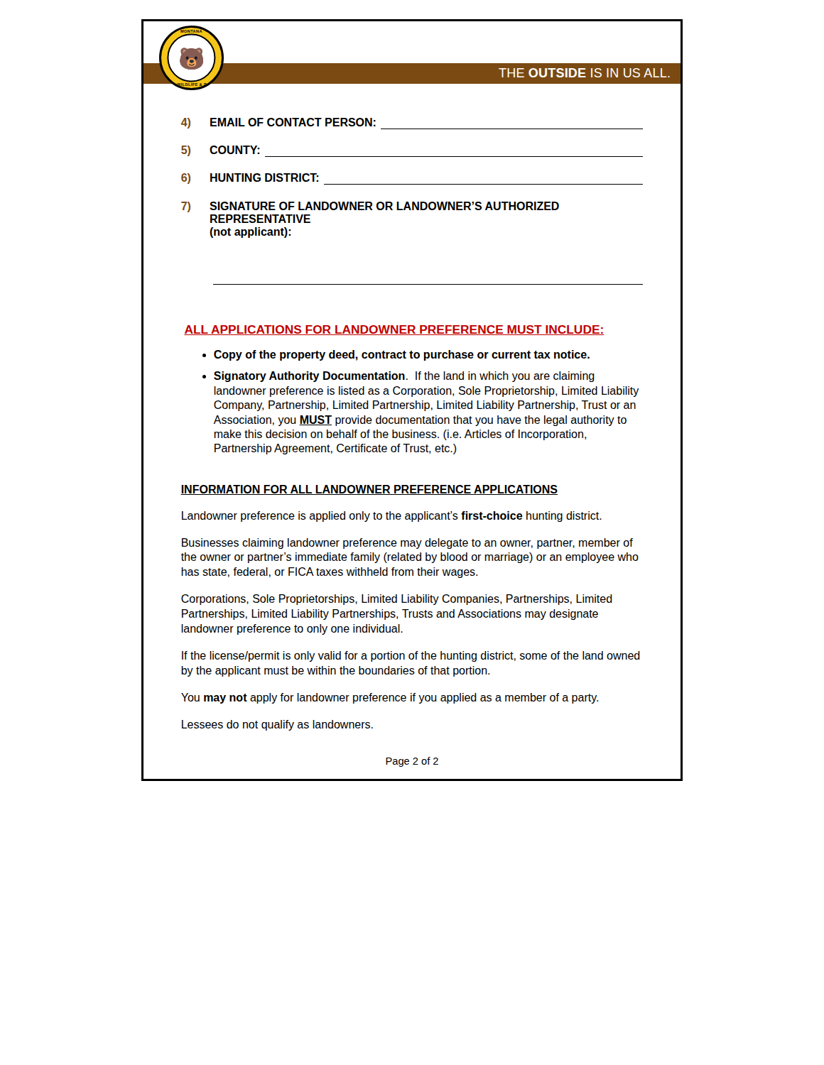THE OUTSIDE IS IN US ALL.
MONTANA
🐻
FISH, WILDLIFE & PARKS
4)
EMAIL OF CONTACT PERSON:
5)
COUNTY:
6)
HUNTING DISTRICT:
7)
SIGNATURE OF LANDOWNER OR LANDOWNER’S AUTHORIZED REPRESENTATIVE
(not applicant):
ALL APPLICATIONS FOR LANDOWNER PREFERENCE MUST INCLUDE:
Copy of the property deed, contract to purchase or current tax notice.
Signatory Authority Documentation. If the land in which you are claiming landowner preference is listed as a Corporation, Sole Proprietorship, Limited Liability Company, Partnership, Limited Partnership, Limited Liability Partnership, Trust or an Association, you MUST provide documentation that you have the legal authority to make this decision on behalf of the business. (i.e. Articles of Incorporation, Partnership Agreement, Certificate of Trust, etc.)
INFORMATION FOR ALL LANDOWNER PREFERENCE APPLICATIONS
Landowner preference is applied only to the applicant’s first-choice hunting district.
Businesses claiming landowner preference may delegate to an owner, partner, member of the owner or partner’s immediate family (related by blood or marriage) or an employee who has state, federal, or FICA taxes withheld from their wages.
Corporations, Sole Proprietorships, Limited Liability Companies, Partnerships, Limited Partnerships, Limited Liability Partnerships, Trusts and Associations may designate landowner preference to only one individual.
If the license/permit is only valid for a portion of the hunting district, some of the land owned by the applicant must be within the boundaries of that portion.
You may not apply for landowner preference if you applied as a member of a party.
Lessees do not qualify as landowners.
Page 2 of 2